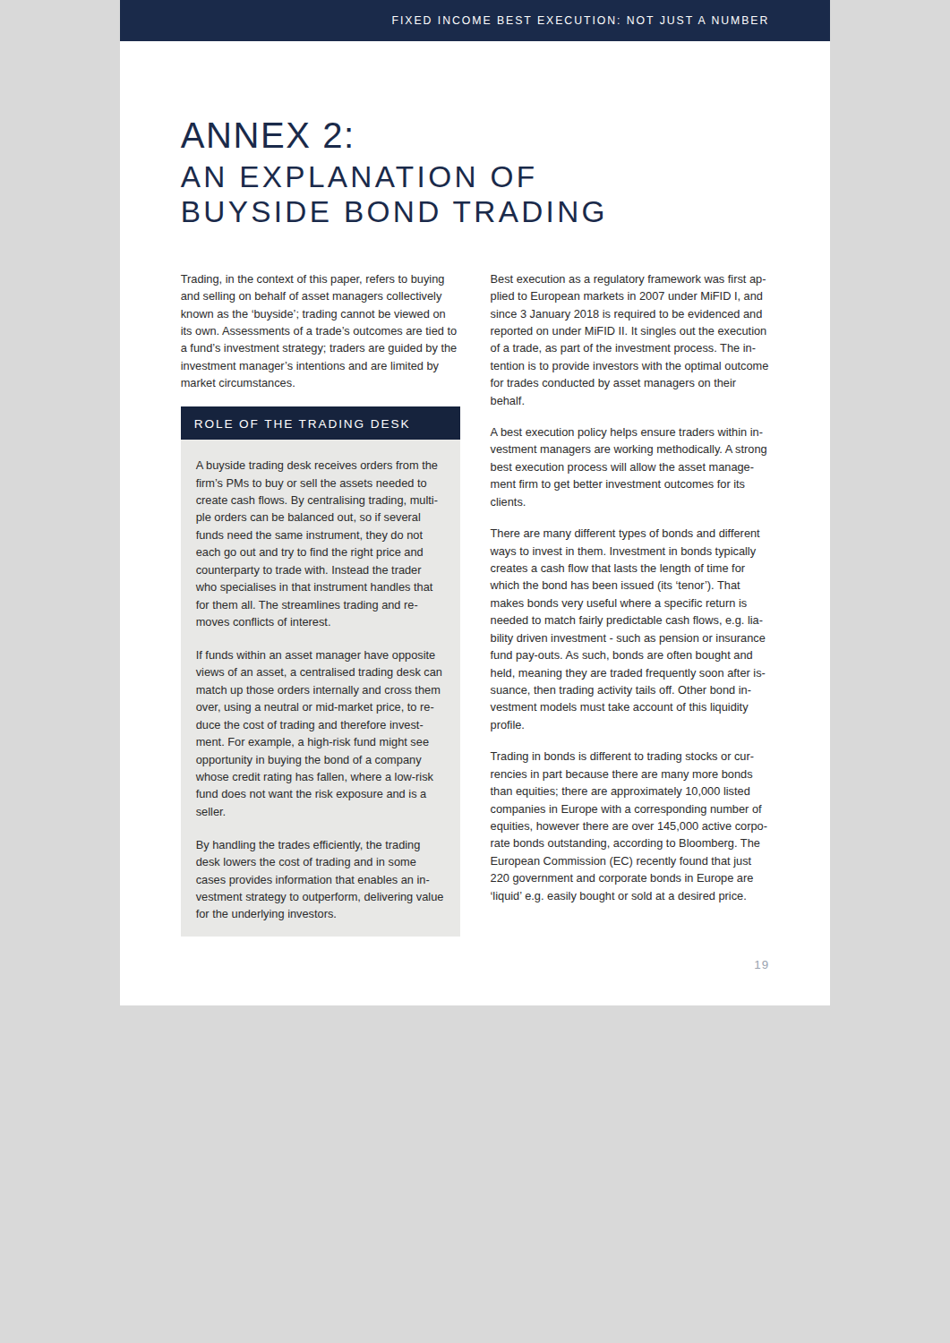Fixed Income Best Execution: Not Just a Number
Annex 2: An Explanation of
Buyside Bond Trading
Trading, in the context of this paper, refers to buying and selling on behalf of asset managers collectively known as the ‘buyside’; trading cannot be viewed on its own. Assessments of a trade’s outcomes are tied to a fund’s investment strategy; traders are guided by the investment manager’s intentions and are limited by market circumstances.
Role of the Trading Desk
A buyside trading desk receives orders from the firm’s PMs to buy or sell the assets needed to create cash flows. By centralising trading, multiple orders can be balanced out, so if several funds need the same instrument, they do not each go out and try to find the right price and counterparty to trade with. Instead the trader who specialises in that instrument handles that for them all. The streamlines trading and removes conflicts of interest.
If funds within an asset manager have opposite views of an asset, a centralised trading desk can match up those orders internally and cross them over, using a neutral or mid-market price, to reduce the cost of trading and therefore investment. For example, a high-risk fund might see opportunity in buying the bond of a company whose credit rating has fallen, where a low-risk fund does not want the risk exposure and is a seller.
By handling the trades efficiently, the trading desk lowers the cost of trading and in some cases provides information that enables an investment strategy to outperform, delivering value for the underlying investors.
Best execution as a regulatory framework was first applied to European markets in 2007 under MiFID I, and since 3 January 2018 is required to be evidenced and reported on under MiFID II. It singles out the execution of a trade, as part of the investment process. The intention is to provide investors with the optimal outcome for trades conducted by asset managers on their behalf.
A best execution policy helps ensure traders within investment managers are working methodically. A strong best execution process will allow the asset management firm to get better investment outcomes for its clients.
There are many different types of bonds and different ways to invest in them. Investment in bonds typically creates a cash flow that lasts the length of time for which the bond has been issued (its ‘tenor’). That makes bonds very useful where a specific return is needed to match fairly predictable cash flows, e.g. liability driven investment - such as pension or insurance fund pay-outs. As such, bonds are often bought and held, meaning they are traded frequently soon after issuance, then trading activity tails off. Other bond investment models must take account of this liquidity profile.
Trading in bonds is different to trading stocks or currencies in part because there are many more bonds than equities; there are approximately 10,000 listed companies in Europe with a corresponding number of equities, however there are over 145,000 active corporate bonds outstanding, according to Bloomberg. The European Commission (EC) recently found that just 220 government and corporate bonds in Europe are ‘liquid’ e.g. easily bought or sold at a desired price.
19